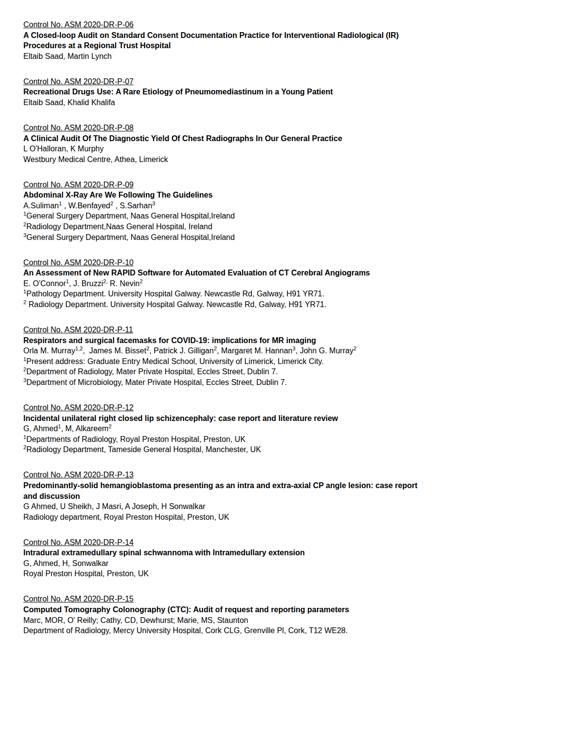Control No. ASM 2020-DR-P-06
A Closed-loop Audit on Standard Consent Documentation Practice for Interventional Radiological (IR) Procedures at a Regional Trust Hospital
Eltaib Saad, Martin Lynch
Control No. ASM 2020-DR-P-07
Recreational Drugs Use: A Rare Etiology of Pneumomediastinum in a Young Patient
Eltaib Saad, Khalid Khalifa
Control No. ASM 2020-DR-P-08
A Clinical Audit Of The Diagnostic Yield Of Chest Radiographs In Our General Practice
L O'Halloran, K Murphy
Westbury Medical Centre, Athea, Limerick
Control No. ASM 2020-DR-P-09
Abdominal X-Ray Are We Following The Guidelines
A.Suliman1 , W.Benfayed2 , S.Sarhan3
1General Surgery Department, Naas General Hospital,Ireland
2Radiology Department,Naas General Hospital, Ireland
3General Surgery Department, Naas General Hospital,Ireland
Control No. ASM 2020-DR-P-10
An Assessment of New RAPID Software for Automated Evaluation of CT Cerebral Angiograms
E. O'Connor1, J. Bruzzi2, R. Nevin2
1Pathology Department. University Hospital Galway. Newcastle Rd, Galway, H91 YR71.
2 Radiology Department. University Hospital Galway. Newcastle Rd, Galway, H91 YR71.
Control No. ASM 2020-DR-P-11
Respirators and surgical facemasks for COVID-19: implications for MR imaging
Orla M. Murray1,2, James M. Bisset2, Patrick J. Gilligan2, Margaret M. Hannan3, John G. Murray2
1Present address: Graduate Entry Medical School, University of Limerick, Limerick City.
2Department of Radiology, Mater Private Hospital, Eccles Street, Dublin 7.
3Department of Microbiology, Mater Private Hospital, Eccles Street, Dublin 7.
Control No. ASM 2020-DR-P-12
Incidental unilateral right closed lip schizencephaly: case report and literature review
G, Ahmed1, M, Alkareem2
1Departments of Radiology, Royal Preston Hospital, Preston, UK
2Radiology Department, Tameside General Hospital, Manchester, UK
Control No. ASM 2020-DR-P-13
Predominantly-solid hemangioblastoma presenting as an intra and extra-axial CP angle lesion: case report and discussion
G Ahmed, U Sheikh, J Masri, A Joseph, H Sonwalkar
Radiology department, Royal Preston Hospital, Preston, UK
Control No. ASM 2020-DR-P-14
Intradural extramedullary spinal schwannoma with Intramedullary extension
G, Ahmed, H, Sonwalkar
Royal Preston Hospital, Preston, UK
Control No. ASM 2020-DR-P-15
Computed Tomography Colonography (CTC): Audit of request and reporting parameters
Marc, MOR, O' Reilly; Cathy, CD, Dewhurst; Marie, MS, Staunton
Department of Radiology, Mercy University Hospital, Cork CLG, Grenville Pl, Cork, T12 WE28.